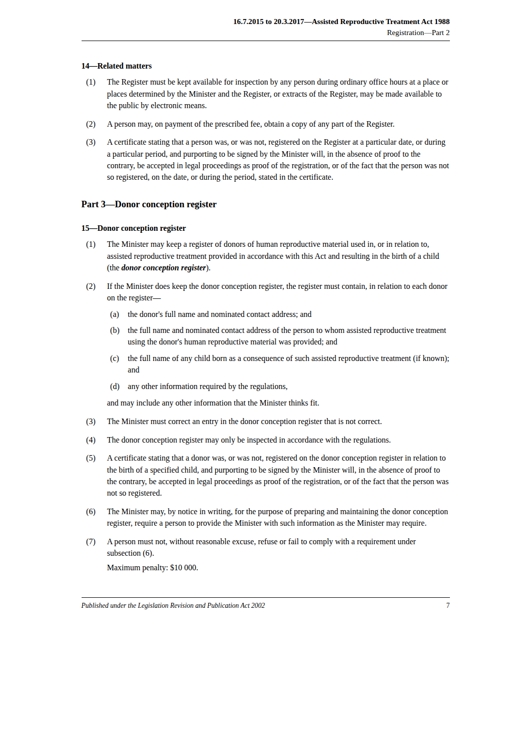16.7.2015 to 20.3.2017—Assisted Reproductive Treatment Act 1988
Registration—Part 2
14—Related matters
(1) The Register must be kept available for inspection by any person during ordinary office hours at a place or places determined by the Minister and the Register, or extracts of the Register, may be made available to the public by electronic means.
(2) A person may, on payment of the prescribed fee, obtain a copy of any part of the Register.
(3) A certificate stating that a person was, or was not, registered on the Register at a particular date, or during a particular period, and purporting to be signed by the Minister will, in the absence of proof to the contrary, be accepted in legal proceedings as proof of the registration, or of the fact that the person was not so registered, on the date, or during the period, stated in the certificate.
Part 3—Donor conception register
15—Donor conception register
(1) The Minister may keep a register of donors of human reproductive material used in, or in relation to, assisted reproductive treatment provided in accordance with this Act and resulting in the birth of a child (the donor conception register).
(2) If the Minister does keep the donor conception register, the register must contain, in relation to each donor on the register—
(a) the donor's full name and nominated contact address; and
(b) the full name and nominated contact address of the person to whom assisted reproductive treatment using the donor's human reproductive material was provided; and
(c) the full name of any child born as a consequence of such assisted reproductive treatment (if known); and
(d) any other information required by the regulations,
and may include any other information that the Minister thinks fit.
(3) The Minister must correct an entry in the donor conception register that is not correct.
(4) The donor conception register may only be inspected in accordance with the regulations.
(5) A certificate stating that a donor was, or was not, registered on the donor conception register in relation to the birth of a specified child, and purporting to be signed by the Minister will, in the absence of proof to the contrary, be accepted in legal proceedings as proof of the registration, or of the fact that the person was not so registered.
(6) The Minister may, by notice in writing, for the purpose of preparing and maintaining the donor conception register, require a person to provide the Minister with such information as the Minister may require.
(7) A person must not, without reasonable excuse, refuse or fail to comply with a requirement under subsection (6).
Maximum penalty: $10 000.
Published under the Legislation Revision and Publication Act 2002 7